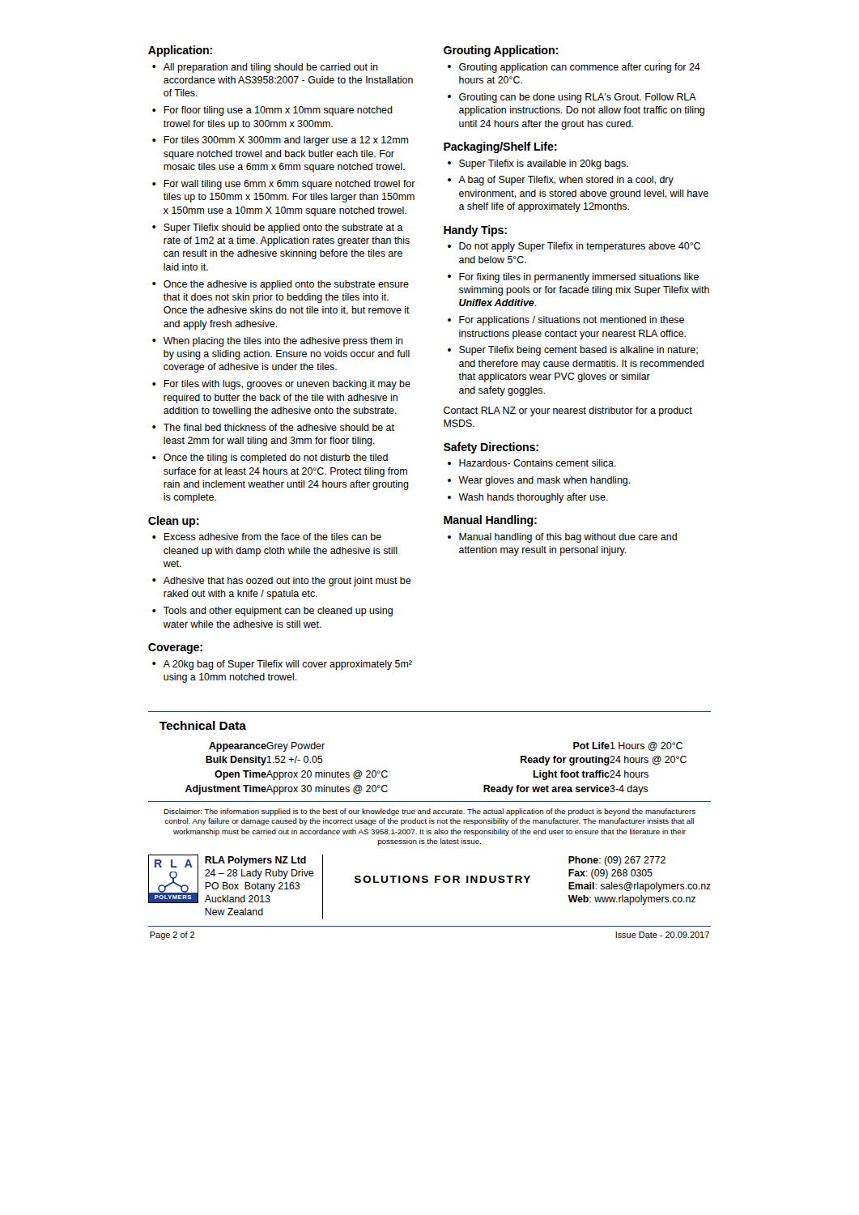Application:
All preparation and tiling should be carried out in accordance with AS3958:2007 - Guide to the Installation of Tiles.
For floor tiling use a 10mm x 10mm square notched trowel for tiles up to 300mm x 300mm.
For tiles 300mm X 300mm and larger use a 12 x 12mm square notched trowel and back butler each tile. For mosaic tiles use a 6mm x 6mm square notched trowel.
For wall tiling use 6mm x 6mm square notched trowel for tiles up to 150mm x 150mm. For tiles larger than 150mm x 150mm use a 10mm X 10mm square notched trowel.
Super Tilefix should be applied onto the substrate at a rate of 1m2 at a time. Application rates greater than this can result in the adhesive skinning before the tiles are laid into it.
Once the adhesive is applied onto the substrate ensure that it does not skin prior to bedding the tiles into it. Once the adhesive skins do not tile into it, but remove it and apply fresh adhesive.
When placing the tiles into the adhesive press them in by using a sliding action. Ensure no voids occur and full coverage of adhesive is under the tiles.
For tiles with lugs, grooves or uneven backing it may be required to butter the back of the tile with adhesive in addition to towelling the adhesive onto the substrate.
The final bed thickness of the adhesive should be at least 2mm for wall tiling and 3mm for floor tiling.
Once the tiling is completed do not disturb the tiled surface for at least 24 hours at 20°C. Protect tiling from rain and inclement weather until 24 hours after grouting is complete.
Clean up:
Excess adhesive from the face of the tiles can be cleaned up with damp cloth while the adhesive is still wet.
Adhesive that has oozed out into the grout joint must be raked out with a knife / spatula etc.
Tools and other equipment can be cleaned up using water while the adhesive is still wet.
Coverage:
A 20kg bag of Super Tilefix will cover approximately 5m² using a 10mm notched trowel.
Grouting Application:
Grouting application can commence after curing for 24 hours at 20°C.
Grouting can be done using RLA's Grout. Follow RLA application instructions. Do not allow foot traffic on tiling until 24 hours after the grout has cured.
Packaging/Shelf Life:
Super Tilefix is available in 20kg bags.
A bag of Super Tilefix, when stored in a cool, dry environment, and is stored above ground level, will have a shelf life of approximately 12months.
Handy Tips:
Do not apply Super Tilefix in temperatures above 40°C and below 5°C.
For fixing tiles in permanently immersed situations like swimming pools or for facade tiling mix Super Tilefix with Uniflex Additive.
For applications / situations not mentioned in these instructions please contact your nearest RLA office.
Super Tilefix being cement based is alkaline in nature; and therefore may cause dermatitis. It is recommended that applicators wear PVC gloves or similar
and safety goggles.
Contact RLA NZ or your nearest distributor for a product MSDS.
Safety Directions:
Hazardous- Contains cement silica.
Wear gloves and mask when handling.
Wash hands thoroughly after use.
Manual Handling:
Manual handling of this bag without due care and attention may result in personal injury.
Technical Data
| Appearance | Grey Powder | | Pot Life | 1 Hours @ 20°C |
| Bulk Density | 1.52 +/- 0.05 | | Ready for grouting | 24 hours @ 20°C |
| Open Time | Approx 20 minutes @ 20°C | | Light foot traffic | 24 hours |
| Adjustment Time | Approx 30 minutes @ 20°C | | Ready for wet area service | 3-4 days |
Disclaimer: The information supplied is to the best of our knowledge true and accurate. The actual application of the product is beyond the manufacturers control. Any failure or damage caused by the incorrect usage of the product is not the responsibility of the manufacturer. The manufacturer insists that all workmanship must be carried out in accordance with AS 3958.1-2007. It is also the responsibility of the end user to ensure that the literature in their possession is the latest issue.
R L A
POLYMERS
RLA Polymers NZ Ltd
24 – 28 Lady Ruby Drive
PO Box Botany 2163
Auckland 2013
New Zealand
SOLUTIONS FOR INDUSTRY
Phone: (09) 267 2772
Fax: (09) 268 0305
Email: sales@rlapolymers.co.nz
Web: www.rlapolymers.co.nz
Page 2 of 2 Issue Date - 20.09.2017